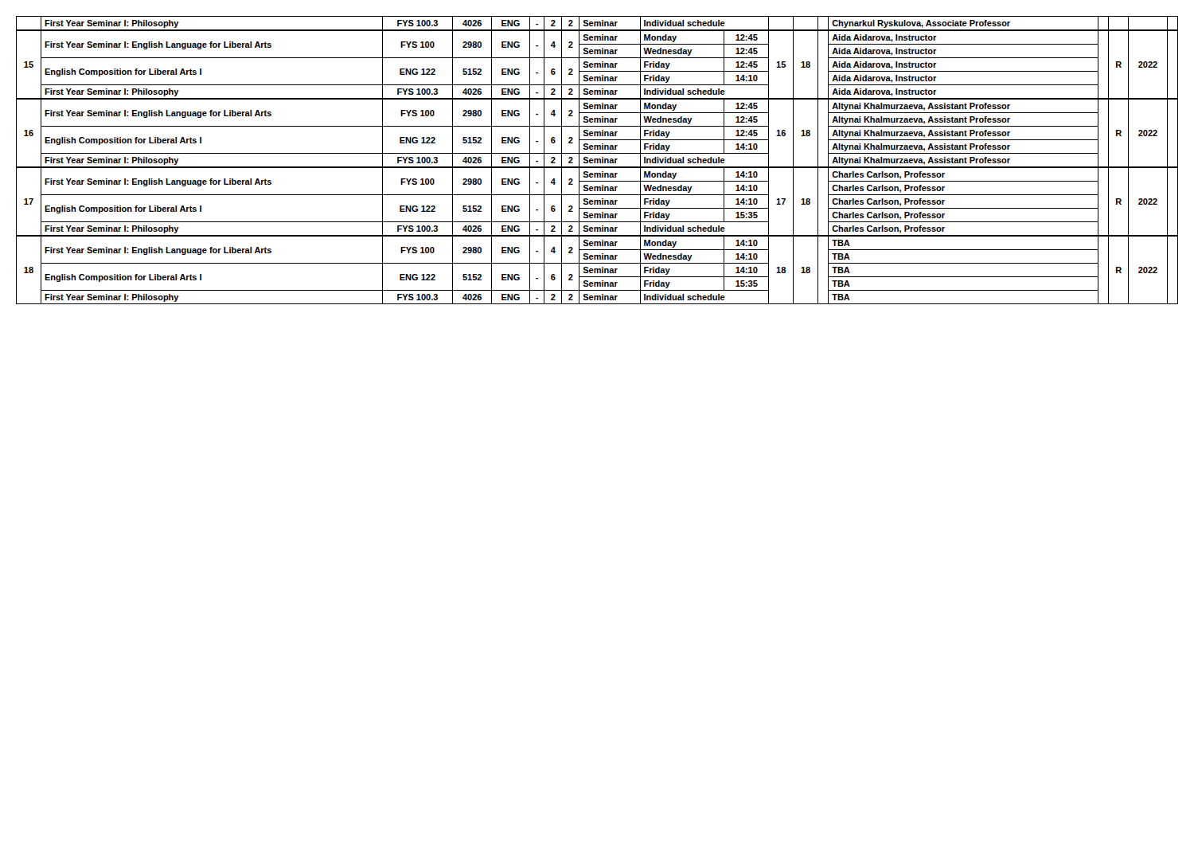| | First Year Seminar I: Philosophy | FYS 100.3 | 4026 | ENG | - | 2 | 2 | Seminar | Individual schedule | | | | Chynarkul Ryskulova, Associate Professor | | | | |
| 15 | First Year Seminar I: English Language for Liberal Arts | FYS 100 | 2980 | ENG | - | 4 | 2 | Seminar | Monday | 12:45 | 15 | 18 | | Aida Aidarova, Instructor | | R | 2022 | |
| Seminar | Wednesday | 12:45 | Aida Aidarova, Instructor |
| English Composition for Liberal Arts I | ENG 122 | 5152 | ENG | - | 6 | 2 | Seminar | Friday | 12:45 | Aida Aidarova, Instructor |
| Seminar | Friday | 14:10 | Aida Aidarova, Instructor |
| First Year Seminar I: Philosophy | FYS 100.3 | 4026 | ENG | - | 2 | 2 | Seminar | Individual schedule | Aida Aidarova, Instructor |
| 16 | First Year Seminar I: English Language for Liberal Arts | FYS 100 | 2980 | ENG | - | 4 | 2 | Seminar | Monday | 12:45 | 16 | 18 | | Altynai Khalmurzaeva, Assistant Professor | | R | 2022 | |
| Seminar | Wednesday | 12:45 | Altynai Khalmurzaeva, Assistant Professor |
| English Composition for Liberal Arts I | ENG 122 | 5152 | ENG | - | 6 | 2 | Seminar | Friday | 12:45 | Altynai Khalmurzaeva, Assistant Professor |
| Seminar | Friday | 14:10 | Altynai Khalmurzaeva, Assistant Professor |
| First Year Seminar I: Philosophy | FYS 100.3 | 4026 | ENG | - | 2 | 2 | Seminar | Individual schedule | Altynai Khalmurzaeva, Assistant Professor |
| 17 | First Year Seminar I: English Language for Liberal Arts | FYS 100 | 2980 | ENG | - | 4 | 2 | Seminar | Monday | 14:10 | 17 | 18 | | Charles Carlson, Professor | | R | 2022 | |
| Seminar | Wednesday | 14:10 | Charles Carlson, Professor |
| English Composition for Liberal Arts I | ENG 122 | 5152 | ENG | - | 6 | 2 | Seminar | Friday | 14:10 | Charles Carlson, Professor |
| Seminar | Friday | 15:35 | Charles Carlson, Professor |
| First Year Seminar I: Philosophy | FYS 100.3 | 4026 | ENG | - | 2 | 2 | Seminar | Individual schedule | Charles Carlson, Professor |
| 18 | First Year Seminar I: English Language for Liberal Arts | FYS 100 | 2980 | ENG | - | 4 | 2 | Seminar | Monday | 14:10 | 18 | 18 | | TBA | | R | 2022 | |
| Seminar | Wednesday | 14:10 | TBA |
| English Composition for Liberal Arts I | ENG 122 | 5152 | ENG | - | 6 | 2 | Seminar | Friday | 14:10 | TBA |
| Seminar | Friday | 15:35 | TBA |
| First Year Seminar I: Philosophy | FYS 100.3 | 4026 | ENG | - | 2 | 2 | Seminar | Individual schedule | TBA |